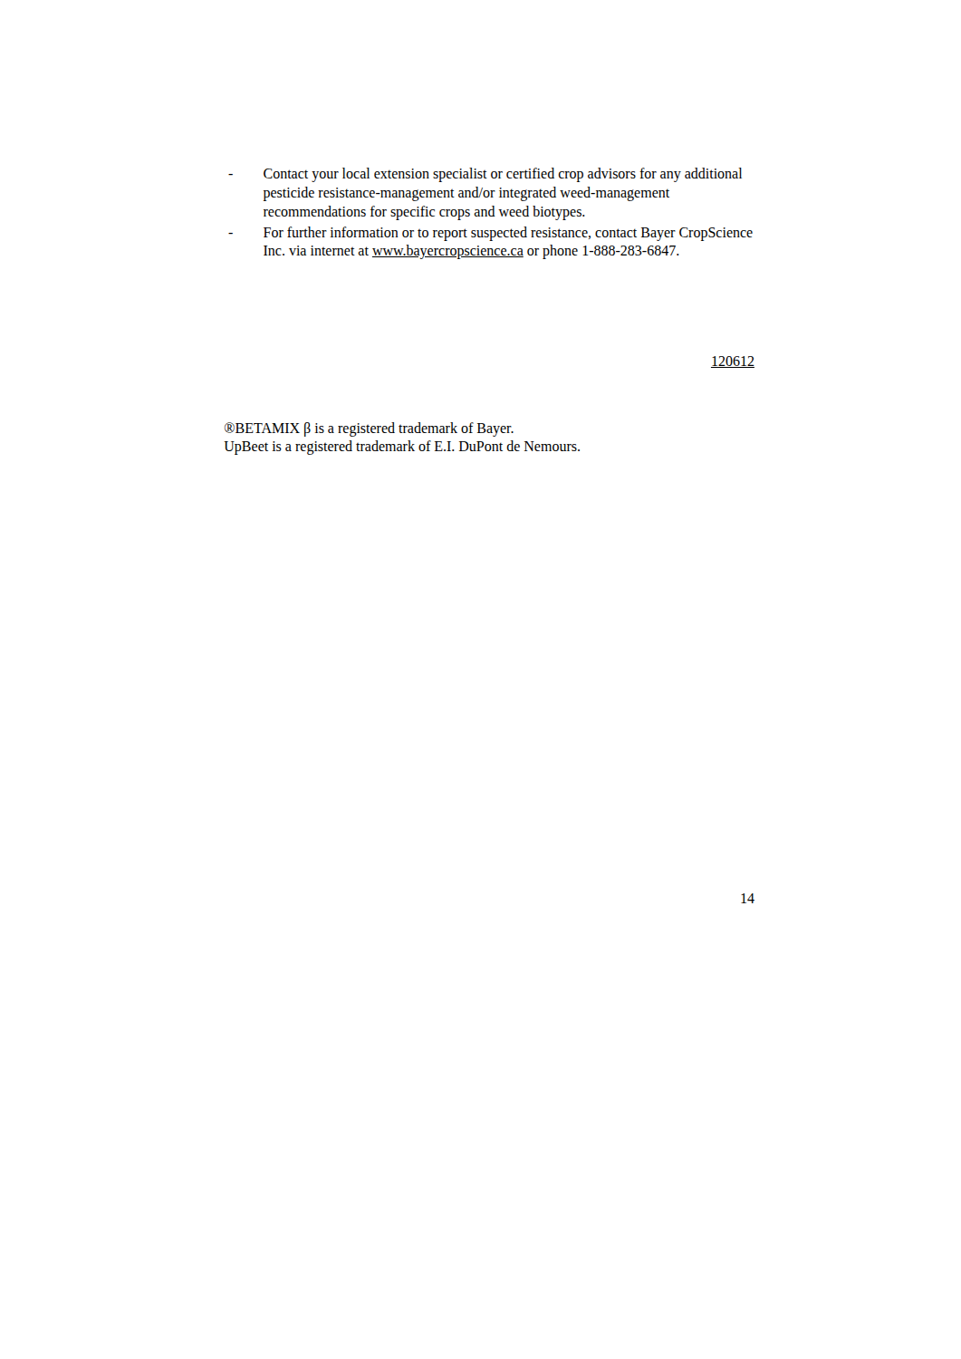Contact your local extension specialist or certified crop advisors for any additional pesticide resistance-management and/or integrated weed-management recommendations for specific crops and weed biotypes.
For further information or to report suspected resistance, contact Bayer CropScience Inc. via internet at www.bayercropscience.ca or phone 1-888-283-6847.
120612
®BETAMIX β is a registered trademark of Bayer.
UpBeet is a registered trademark of E.I. DuPont de Nemours.
14